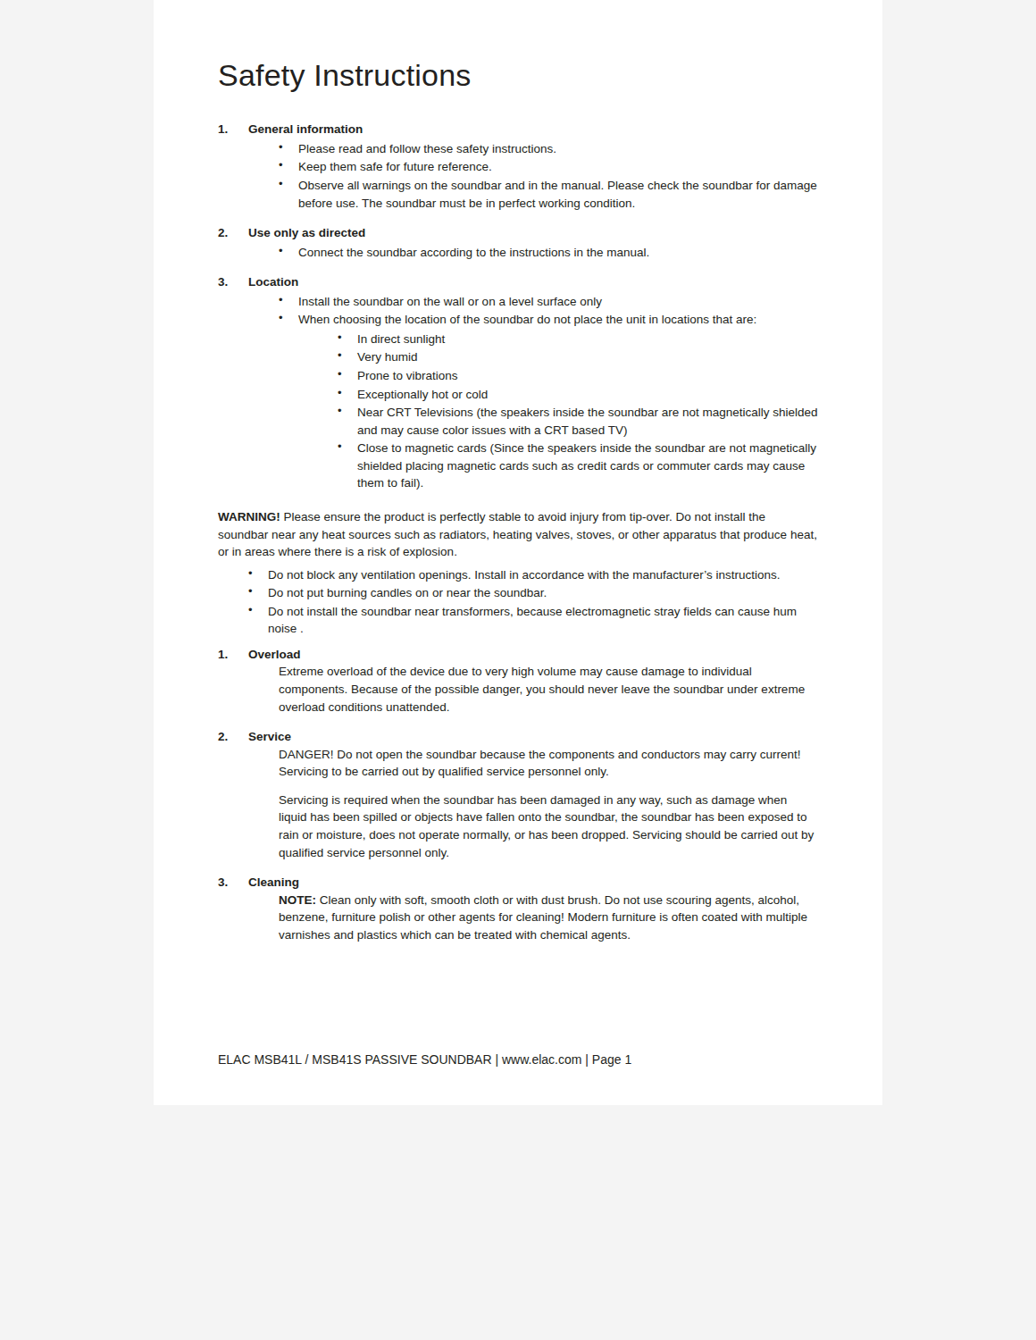Safety Instructions
General information
Please read and follow these safety instructions.
Keep them safe for future reference.
Observe all warnings on the soundbar and in the manual. Please check the soundbar for damage before use. The soundbar must be in perfect working condition.
Use only as directed
Connect the soundbar according to the instructions in the manual.
Location
Install the soundbar on the wall or on a level surface only
When choosing the location of the soundbar do not place the unit in locations that are:
In direct sunlight
Very humid
Prone to vibrations
Exceptionally hot or cold
Near CRT Televisions (the speakers inside the soundbar are not magnetically shielded and may cause color issues with a CRT based TV)
Close to magnetic cards (Since the speakers inside the soundbar are not magnetically shielded placing magnetic cards such as credit cards or commuter cards may cause them to fail).
WARNING! Please ensure the product is perfectly stable to avoid injury from tip-over. Do not install the soundbar near any heat sources such as radiators, heating valves, stoves, or other apparatus that produce heat, or in areas where there is a risk of explosion.
Do not block any ventilation openings. Install in accordance with the manufacturer’s instructions.
Do not put burning candles on or near the soundbar.
Do not install the soundbar near transformers, because electromagnetic stray fields can cause hum noise .
Overload
Extreme overload of the device due to very high volume may cause damage to individual components. Because of the possible danger, you should never leave the soundbar under extreme overload conditions unattended.
Service
DANGER! Do not open the soundbar because the components and conductors may carry current! Servicing to be carried out by qualified service personnel only.
Servicing is required when the soundbar has been damaged in any way, such as damage when liquid has been spilled or objects have fallen onto the soundbar, the soundbar has been exposed to rain or moisture, does not operate normally, or has been dropped. Servicing should be carried out by qualified service personnel only.
Cleaning
NOTE: Clean only with soft, smooth cloth or with dust brush. Do not use scouring agents, alcohol, benzene, furniture polish or other agents for cleaning! Modern furniture is often coated with multiple varnishes and plastics which can be treated with chemical agents.
ELAC MSB41L / MSB41S PASSIVE SOUNDBAR | www.elac.com | Page 1